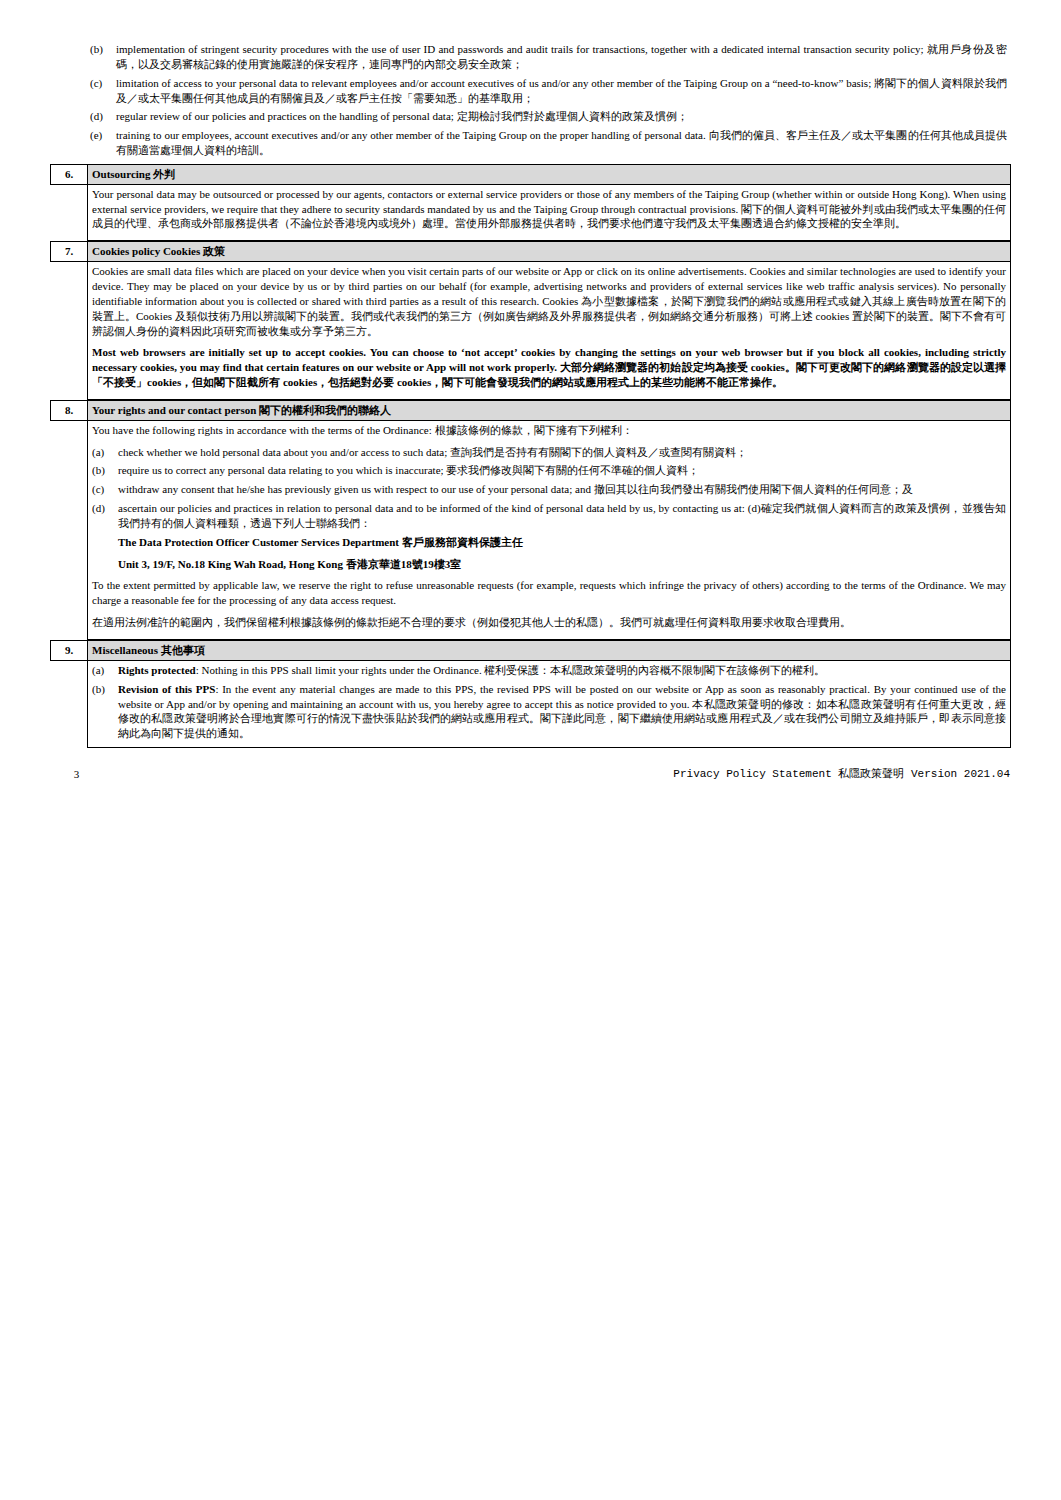| | (b) implementation of stringent security procedures with the use of user ID and passwords and audit trails for transactions, together with a dedicated internal transaction security policy; 就用戶身份及密碼，以及交易審核記錄的使用實施嚴謹的保安程序，連同專門的內部交易安全政策； (c) limitation of access to your personal data to relevant employees and/or account executives of us and/or any other member of the Taiping Group on a “need-to-know” basis; 將閣下的個人資料限於我們及／或太平集團任何其他成員的有關僱員及／或客戶主任按「需要知悉」的基準取用； (d) regular review of our policies and practices on the handling of personal data; 定期檢討我們對於處理個人資料的政策及慣例； (e) training to our employees, account executives and/or any other member of the Taiping Group on the proper handling of personal data. 向我們的僱員、客戶主任及／或太平集團的任何其他成員提供有關適當處理個人資料的培訓。 |
| 6. | Outsourcing 外判 |
| | Your personal data may be outsourced or processed by our agents, contactors or external service providers or those of any members of the Taiping Group (whether within or outside Hong Kong). When using external service providers, we require that they adhere to security standards mandated by us and the Taiping Group through contractual provisions. 閣下的個人資料可能被外判或由我們或太平集團的任何成員的代理、承包商或外部服務提供者（不論位於香港境內或境外）處理。當使用外部服務提供者時，我們要求他們遵守我們及太平集團透過合約條文授權的安全準則。 |
| 7. | Cookies policy Cookies 政策 |
| | Cookies are small data files which are placed on your device when you visit certain parts of our website or App or click on its online advertisements. Cookies and similar technologies are used to identify your device. They may be placed on your device by us or by third parties on our behalf (for example, advertising networks and providers of external services like web traffic analysis services). No personally identifiable information about you is collected or shared with third parties as a result of this research. Cookies 為小型數據檔案，於閣下瀏覽我們的網站或應用程式或鍵入其線上廣告時放置在閣下的裝置上。Cookies 及類似技術乃用以辨識閣下的裝置。我們或代表我們的第三方（例如廣告網絡及外界服務提供者，例如網絡交通分析服務）可將上述 cookies 置於閣下的裝置。閣下不會有可辨認個人身份的資料因此項研究而被收集或分享予第三方。 Most web browsers are initially set up to accept cookies. You can choose to ‘not accept’ cookies by changing the settings on your web browser but if you block all cookies, including strictly necessary cookies, you may find that certain features on our website or App will not work properly. 大部分網絡瀏覽器的初始設定均為接受 cookies。閣下可更改閣下的網絡瀏覽器的設定以選擇「不接受」cookies，但如閣下阻截所有 cookies，包括絕對必要 cookies，閣下可能會發現我們的網站或應用程式上的某些功能將不能正常操作。 |
| 8. | Your rights and our contact person 閣下的權利和我們的聯絡人 |
| | You have the following rights in accordance with the terms of the Ordinance: 根據該條例的條款，閣下擁有下列權利： (a) check whether we hold personal data about you and/or access to such data; 查詢我們是否持有有關閣下的個人資料及／或查閱有關資料； (b) require us to correct any personal data relating to you which is inaccurate; 要求我們修改與閣下有關的任何不準確的個人資料； (c) withdraw any consent that he/she has previously given us with respect to our use of your personal data; and 撤回其以往向我們發出有關我們使用閣下個人資料的任何同意；及 (d) ascertain our policies and practices in relation to personal data and to be informed of the kind of personal data held by us, by contacting us at: (d)確定我們就個人資料而言的政策及慣例，並獲告知我們持有的個人資料種類，透過下列人士聯絡我們： The Data Protection Officer Customer Services Department 客戶服務部資料保護主任 Unit 3, 19/F, No.18 King Wah Road, Hong Kong 香港京華道18號19樓3室 To the extent permitted by applicable law, we reserve the right to refuse unreasonable requests (for example, requests which infringe the privacy of others) according to the terms of the Ordinance. We may charge a reasonable fee for the processing of any data access request. 在適用法例准許的範圍內，我們保留權利根據該條例的條款拒絕不合理的要求（例如侵犯其他人士的私隱）。我們可就處理任何資料取用要求收取合理費用。 |
| 9. | Miscellaneous 其他事項 |
| | (a) Rights protected : Nothing in this PPS shall limit your rights under the Ordinance. 權利受保護：本私隱政策聲明的內容概不限制閣下在該條例下的權利。 (b) Revision of this PPS : In the event any material changes are made to this PPS, the revised PPS will be posted on our website or App as soon as reasonably practical. By your continued use of the website or App and/or by opening and maintaining an account with us, you hereby agree to accept this as notice provided to you. 本私隱政策聲明的修改：如本私隱政策聲明有任何重大更改，經修改的私隱政策聲明將於合理地實際可行的情況下盡快張貼於我們的網站或應用程式。閣下謹此同意，閣下繼續使用網站或應用程式及／或在我們公司開立及維持賬戶，即表示同意接納此為向閣下提供的通知。 |
| | 3 | Privacy Policy Statement 私隱政策聲明 Version 2021.04 |